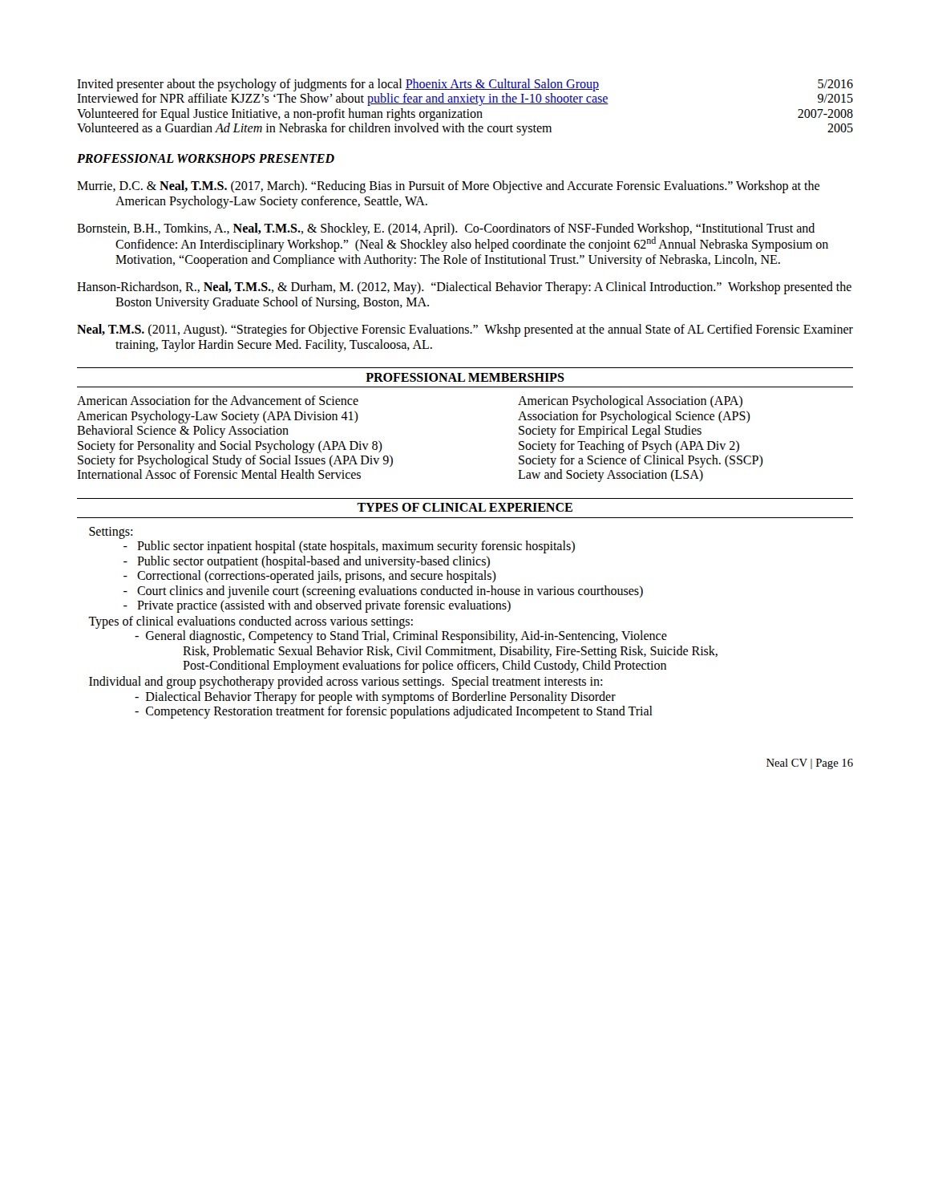Invited presenter about the psychology of judgments for a local Phoenix Arts & Cultural Salon Group 5/2016
Interviewed for NPR affiliate KJZZ’s ‘The Show’ about public fear and anxiety in the I-10 shooter case 9/2015
Volunteered for Equal Justice Initiative, a non-profit human rights organization 2007-2008
Volunteered as a Guardian Ad Litem in Nebraska for children involved with the court system 2005
PROFESSIONAL WORKSHOPS PRESENTED
Murrie, D.C. & Neal, T.M.S. (2017, March). “Reducing Bias in Pursuit of More Objective and Accurate Forensic Evaluations.” Workshop at the American Psychology-Law Society conference, Seattle, WA.
Bornstein, B.H., Tomkins, A., Neal, T.M.S., & Shockley, E. (2014, April). Co-Coordinators of NSF-Funded Workshop, “Institutional Trust and Confidence: An Interdisciplinary Workshop.” (Neal & Shockley also helped coordinate the conjoint 62nd Annual Nebraska Symposium on Motivation, “Cooperation and Compliance with Authority: The Role of Institutional Trust.” University of Nebraska, Lincoln, NE.
Hanson-Richardson, R., Neal, T.M.S., & Durham, M. (2012, May). “Dialectical Behavior Therapy: A Clinical Introduction.” Workshop presented the Boston University Graduate School of Nursing, Boston, MA.
Neal, T.M.S. (2011, August). “Strategies for Objective Forensic Evaluations.” Wkshp presented at the annual State of AL Certified Forensic Examiner training, Taylor Hardin Secure Med. Facility, Tuscaloosa, AL.
PROFESSIONAL MEMBERSHIPS
| American Association for the Advancement of Science | American Psychological Association (APA) |
| American Psychology-Law Society (APA Division 41) | Association for Psychological Science (APS) |
| Behavioral Science & Policy Association | Society for Empirical Legal Studies |
| Society for Personality and Social Psychology (APA Div 8) | Society for Teaching of Psych (APA Div 2) |
| Society for Psychological Study of Social Issues (APA Div 9) | Society for a Science of Clinical Psych. (SSCP) |
| International Assoc of Forensic Mental Health Services | Law and Society Association (LSA) |
TYPES OF CLINICAL EXPERIENCE
Settings:
Public sector inpatient hospital (state hospitals, maximum security forensic hospitals)
Public sector outpatient (hospital-based and university-based clinics)
Correctional (corrections-operated jails, prisons, and secure hospitals)
Court clinics and juvenile court (screening evaluations conducted in-house in various courthouses)
Private practice (assisted with and observed private forensic evaluations)
Types of clinical evaluations conducted across various settings:
General diagnostic, Competency to Stand Trial, Criminal Responsibility, Aid-in-Sentencing, Violence Risk, Problematic Sexual Behavior Risk, Civil Commitment, Disability, Fire-Setting Risk, Suicide Risk, Post-Conditional Employment evaluations for police officers, Child Custody, Child Protection
Individual and group psychotherapy provided across various settings. Special treatment interests in:
Dialectical Behavior Therapy for people with symptoms of Borderline Personality Disorder
Competency Restoration treatment for forensic populations adjudicated Incompetent to Stand Trial
Neal CV | Page 16